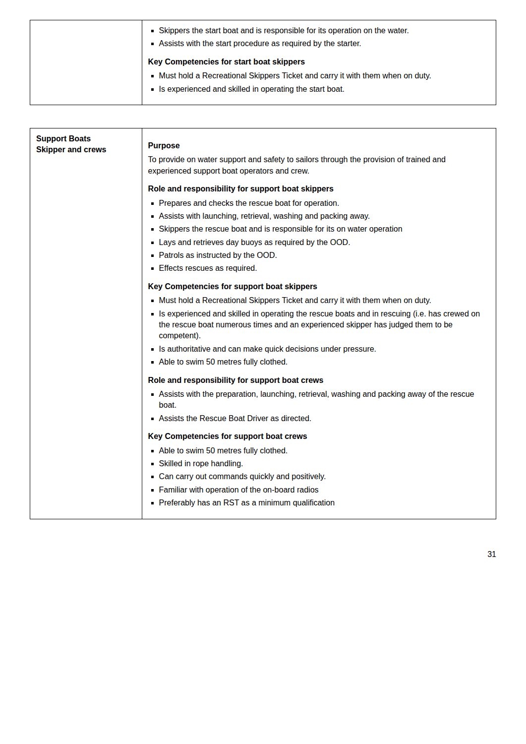| | Skippers the start boat and is responsible for its operation on the water. Assists with the start procedure as required by the starter. Key Competencies for start boat skippers Must hold a Recreational Skippers Ticket and carry it with them when on duty. Is experienced and skilled in operating the start boat. |
| Support Boats Skipper and crews | Purpose To provide on water support and safety to sailors through the provision of trained and experienced support boat operators and crew. Role and responsibility for support boat skippers Prepares and checks the rescue boat for operation. Assists with launching, retrieval, washing and packing away. Skippers the rescue boat and is responsible for its on water operation Lays and retrieves day buoys as required by the OOD. Patrols as instructed by the OOD. Effects rescues as required. Key Competencies for support boat skippers Must hold a Recreational Skippers Ticket and carry it with them when on duty. Is experienced and skilled in operating the rescue boats and in rescuing (i.e. has crewed on the rescue boat numerous times and an experienced skipper has judged them to be competent). Is authoritative and can make quick decisions under pressure. Able to swim 50 metres fully clothed. Role and responsibility for support boat crews Assists with the preparation, launching, retrieval, washing and packing away of the rescue boat. Assists the Rescue Boat Driver as directed. Key Competencies for support boat crews Able to swim 50 metres fully clothed. Skilled in rope handling. Can carry out commands quickly and positively. Familiar with operation of the on-board radios Preferably has an RST as a minimum qualification |
31